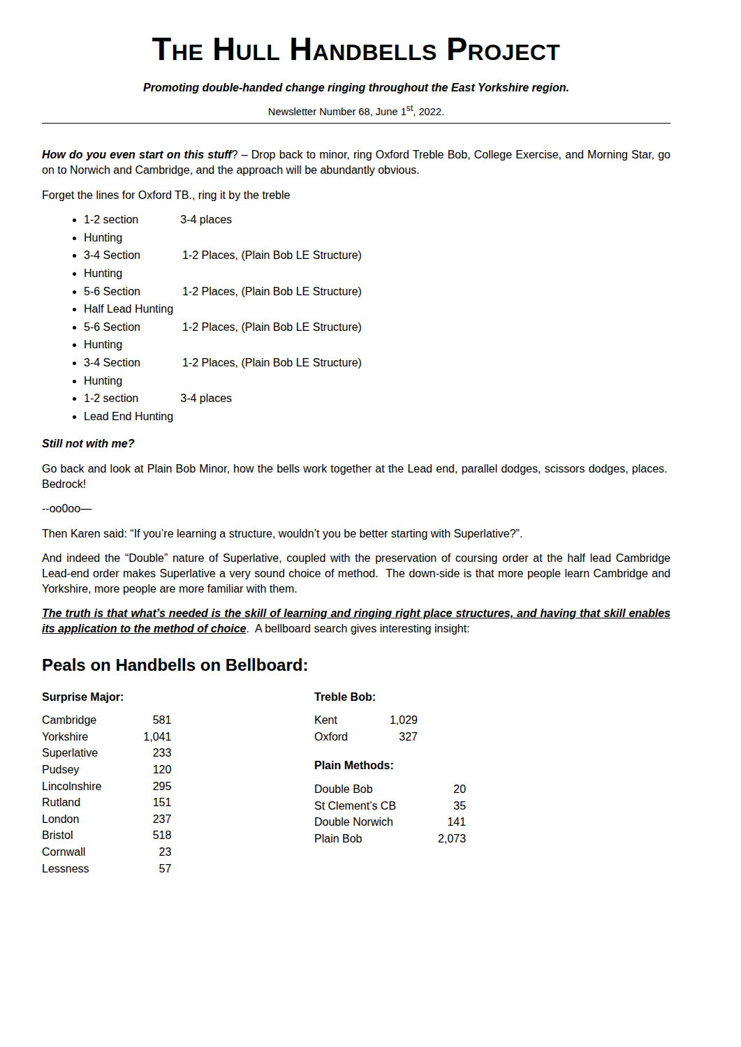The Hull Handbells Project
Promoting double-handed change ringing throughout the East Yorkshire region.
Newsletter Number 68, June 1st, 2022.
How do you even start on this stuff? – Drop back to minor, ring Oxford Treble Bob, College Exercise, and Morning Star, go on to Norwich and Cambridge, and the approach will be abundantly obvious.
Forget the lines for Oxford TB., ring it by the treble
1-2 section3-4 places
Hunting
3-4 Section1-2 Places, (Plain Bob LE Structure)
Hunting
5-6 Section1-2 Places, (Plain Bob LE Structure)
Half Lead Hunting
5-6 Section1-2 Places, (Plain Bob LE Structure)
Hunting
3-4 Section1-2 Places, (Plain Bob LE Structure)
Hunting
1-2 section3-4 places
Lead End Hunting
Still not with me?
Go back and look at Plain Bob Minor, how the bells work together at the Lead end, parallel dodges, scissors dodges, places. Bedrock!
--oo0oo—
Then Karen said: “If you’re learning a structure, wouldn’t you be better starting with Superlative?”.
And indeed the “Double” nature of Superlative, coupled with the preservation of coursing order at the half lead Cambridge Lead-end order makes Superlative a very sound choice of method. The down-side is that more people learn Cambridge and Yorkshire, more people are more familiar with them.
The truth is that what’s needed is the skill of learning and ringing right place structures, and having that skill enables its application to the method of choice. A bellboard search gives interesting insight:
Peals on Handbells on Bellboard:
Surprise Major:
| Cambridge | 581 |
| Yorkshire | 1,041 |
| Superlative | 233 |
| Pudsey | 120 |
| Lincolnshire | 295 |
| Rutland | 151 |
| London | 237 |
| Bristol | 518 |
| Cornwall | 23 |
| Lessness | 57 |
Treble Bob:
| Kent | 1,029 |
| Oxford | 327 |
Plain Methods:
| Double Bob | 20 |
| St Clement’s CB | 35 |
| Double Norwich | 141 |
| Plain Bob | 2,073 |